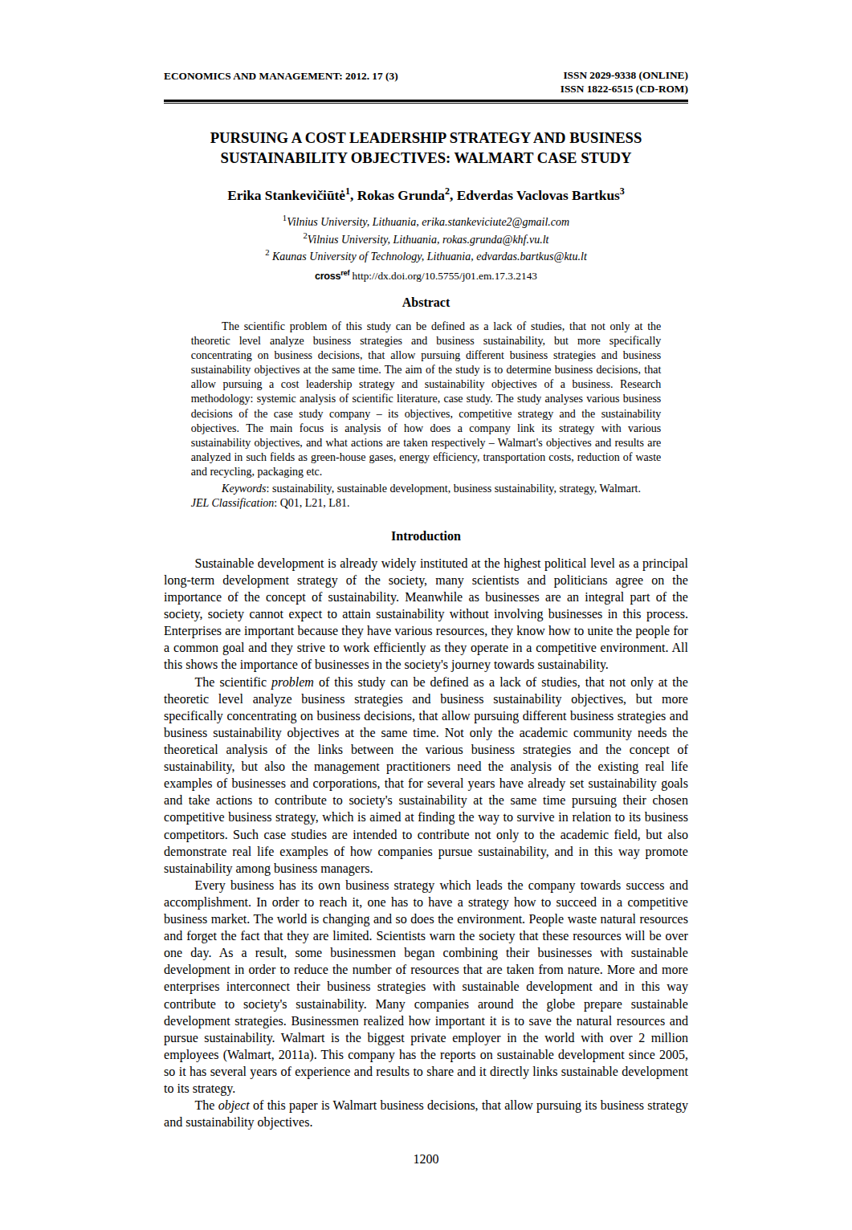ECONOMICS AND MANAGEMENT: 2012. 17 (3)
ISSN 2029-9338 (ONLINE)
ISSN 1822-6515 (CD-ROM)
Pursuing a Cost Leadership Strategy and Business Sustainability Objectives: Walmart Case Study
Erika Stankevičiūtė1, Rokas Grunda2, Edverdas Vaclovas Bartkus3
1Vilnius University, Lithuania, erika.stankeviciute2@gmail.com
2Vilnius University, Lithuania, rokas.grunda@khf.vu.lt
2 Kaunas University of Technology, Lithuania, edvardas.bartkus@ktu.lt
crossref http://dx.doi.org/10.5755/j01.em.17.3.2143
Abstract
The scientific problem of this study can be defined as a lack of studies, that not only at the theoretic level analyze business strategies and business sustainability, but more specifically concentrating on business decisions, that allow pursuing different business strategies and business sustainability objectives at the same time. The aim of the study is to determine business decisions, that allow pursuing a cost leadership strategy and sustainability objectives of a business. Research methodology: systemic analysis of scientific literature, case study. The study analyses various business decisions of the case study company – its objectives, competitive strategy and the sustainability objectives. The main focus is analysis of how does a company link its strategy with various sustainability objectives, and what actions are taken respectively – Walmart's objectives and results are analyzed in such fields as green-house gases, energy efficiency, transportation costs, reduction of waste and recycling, packaging etc.
Keywords: sustainability, sustainable development, business sustainability, strategy, Walmart.
JEL Classification: Q01, L21, L81.
Introduction
Sustainable development is already widely instituted at the highest political level as a principal long-term development strategy of the society, many scientists and politicians agree on the importance of the concept of sustainability. Meanwhile as businesses are an integral part of the society, society cannot expect to attain sustainability without involving businesses in this process. Enterprises are important because they have various resources, they know how to unite the people for a common goal and they strive to work efficiently as they operate in a competitive environment. All this shows the importance of businesses in the society's journey towards sustainability.
The scientific problem of this study can be defined as a lack of studies, that not only at the theoretic level analyze business strategies and business sustainability objectives, but more specifically concentrating on business decisions, that allow pursuing different business strategies and business sustainability objectives at the same time. Not only the academic community needs the theoretical analysis of the links between the various business strategies and the concept of sustainability, but also the management practitioners need the analysis of the existing real life examples of businesses and corporations, that for several years have already set sustainability goals and take actions to contribute to society's sustainability at the same time pursuing their chosen competitive business strategy, which is aimed at finding the way to survive in relation to its business competitors. Such case studies are intended to contribute not only to the academic field, but also demonstrate real life examples of how companies pursue sustainability, and in this way promote sustainability among business managers.
Every business has its own business strategy which leads the company towards success and accomplishment. In order to reach it, one has to have a strategy how to succeed in a competitive business market. The world is changing and so does the environment. People waste natural resources and forget the fact that they are limited. Scientists warn the society that these resources will be over one day. As a result, some businessmen began combining their businesses with sustainable development in order to reduce the number of resources that are taken from nature. More and more enterprises interconnect their business strategies with sustainable development and in this way contribute to society's sustainability. Many companies around the globe prepare sustainable development strategies. Businessmen realized how important it is to save the natural resources and pursue sustainability. Walmart is the biggest private employer in the world with over 2 million employees (Walmart, 2011a). This company has the reports on sustainable development since 2005, so it has several years of experience and results to share and it directly links sustainable development to its strategy.
The object of this paper is Walmart business decisions, that allow pursuing its business strategy and sustainability objectives.
1200